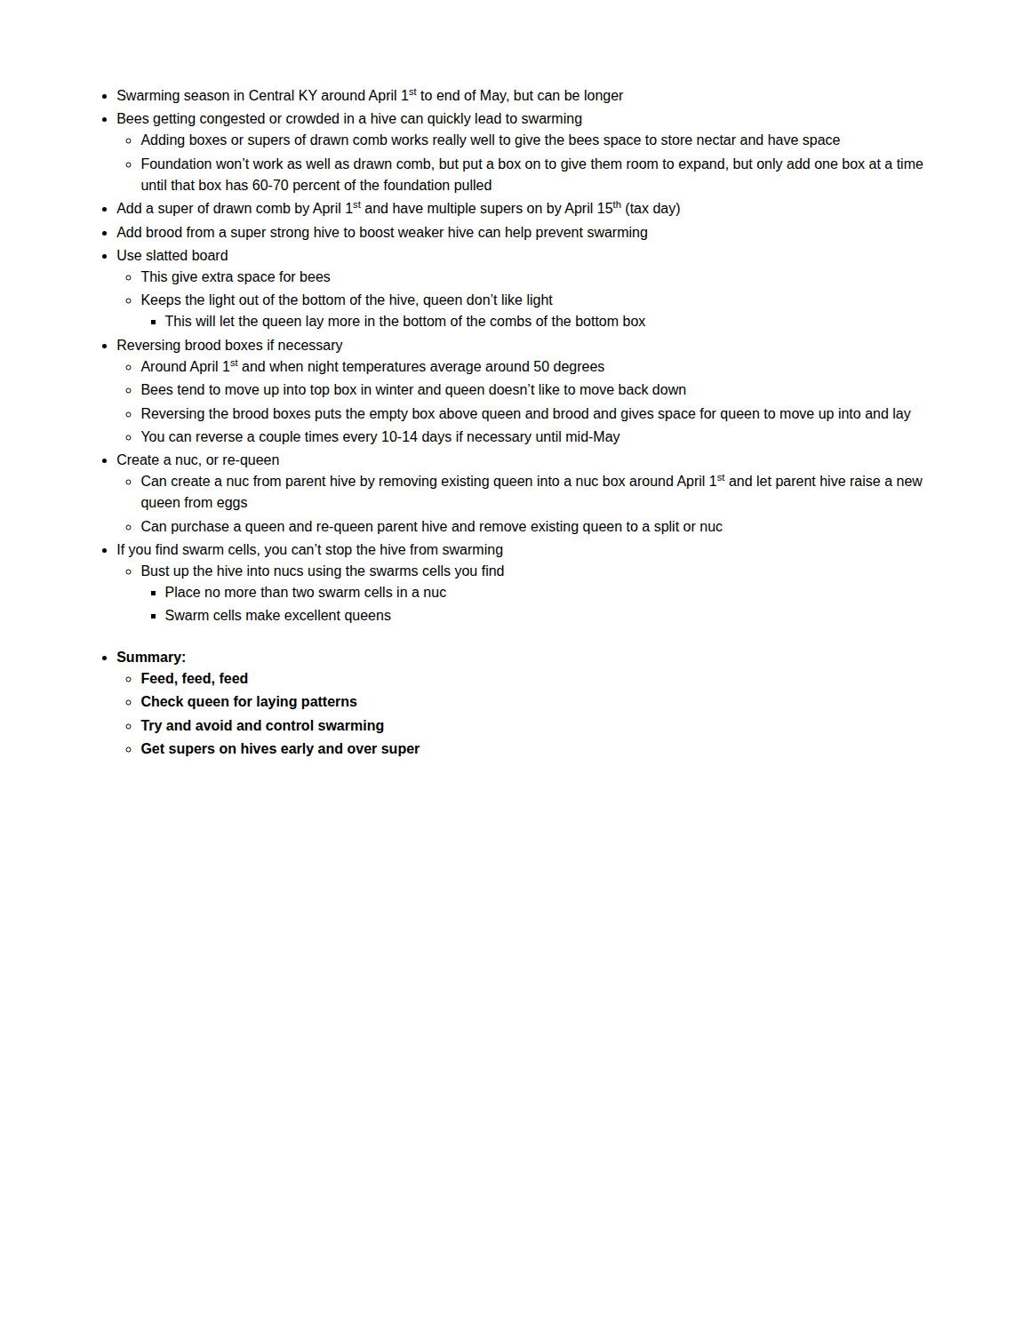Swarming season in Central KY around April 1st to end of May, but can be longer
Bees getting congested or crowded in a hive can quickly lead to swarming
Adding boxes or supers of drawn comb works really well to give the bees space to store nectar and have space
Foundation won’t work as well as drawn comb, but put a box on to give them room to expand, but only add one box at a time until that box has 60-70 percent of the foundation pulled
Add a super of drawn comb by April 1st and have multiple supers on by April 15th (tax day)
Add brood from a super strong hive to boost weaker hive can help prevent swarming
Use slatted board
This give extra space for bees
Keeps the light out of the bottom of the hive, queen don’t like light
This will let the queen lay more in the bottom of the combs of the bottom box
Reversing brood boxes if necessary
Around April 1st and when night temperatures average around 50 degrees
Bees tend to move up into top box in winter and queen doesn’t like to move back down
Reversing the brood boxes puts the empty box above queen and brood and gives space for queen to move up into and lay
You can reverse a couple times every 10-14 days if necessary until mid-May
Create a nuc, or re-queen
Can create a nuc from parent hive by removing existing queen into a nuc box around April 1st and let parent hive raise a new queen from eggs
Can purchase a queen and re-queen parent hive and remove existing queen to a split or nuc
If you find swarm cells, you can’t stop the hive from swarming
Bust up the hive into nucs using the swarms cells you find
Place no more than two swarm cells in a nuc
Swarm cells make excellent queens
Summary:
Feed, feed, feed
Check queen for laying patterns
Try and avoid and control swarming
Get supers on hives early and over super